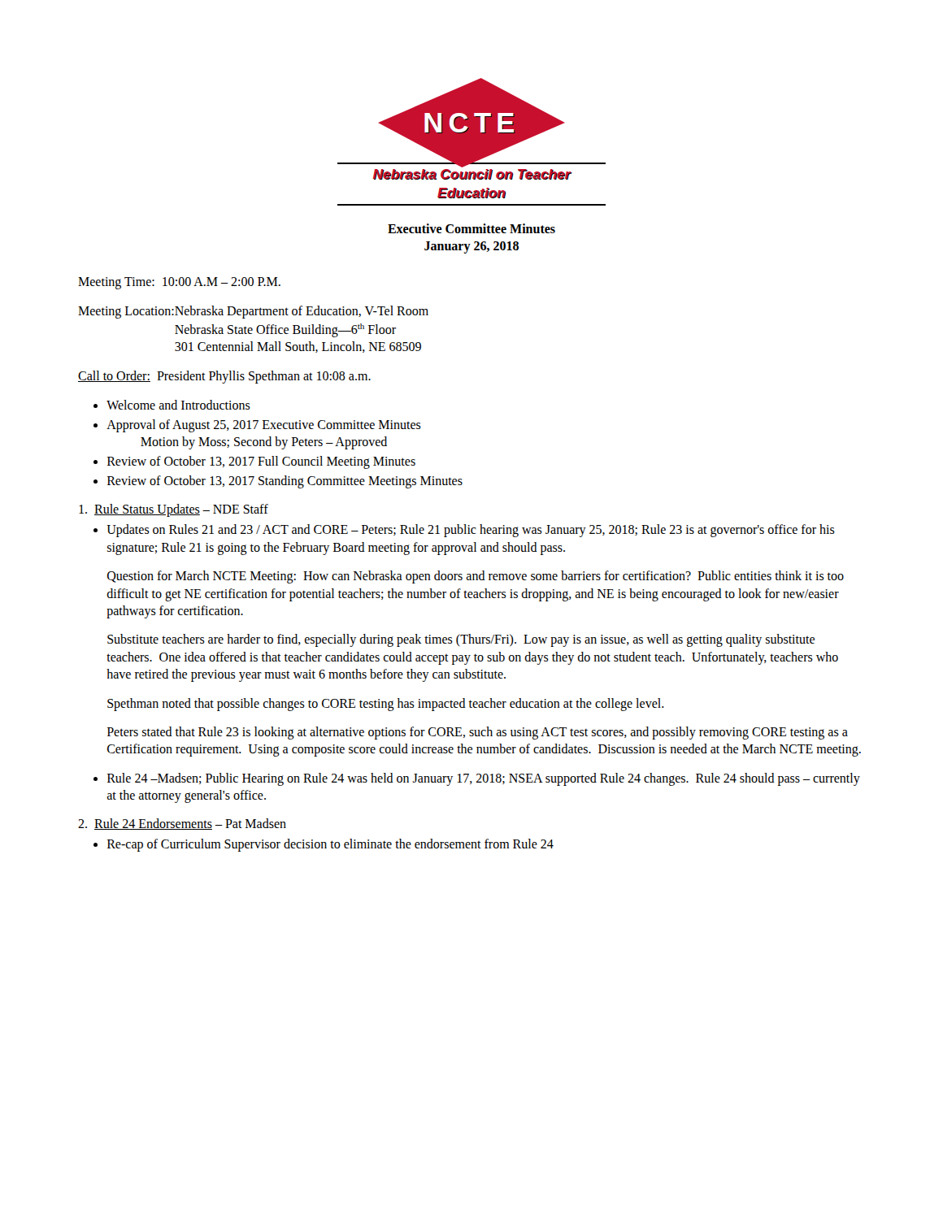NCTE
Nebraska Council on Teacher Education
Executive Committee MinutesJanuary 26, 2018
Meeting Time: 10:00 A.M – 2:00 P.M.
| Meeting Location: | Nebraska Department of Education, V-Tel Room Nebraska State Office Building—6 th Floor 301 Centennial Mall South, Lincoln, NE 68509 |
Call to Order: President Phyllis Spethman at 10:08 a.m.
Welcome and Introductions
Approval of August 25, 2017 Executive Committee Minutes
Motion by Moss; Second by Peters – Approved
Review of October 13, 2017 Full Council Meeting Minutes
Review of October 13, 2017 Standing Committee Meetings Minutes
1. Rule Status Updates – NDE Staff
Updates on Rules 21 and 23 / ACT and CORE – Peters; Rule 21 public hearing was January 25, 2018; Rule 23 is at governor's office for his signature; Rule 21 is going to the February Board meeting for approval and should pass.
Question for March NCTE Meeting: How can Nebraska open doors and remove some barriers for certification? Public entities think it is too difficult to get NE certification for potential teachers; the number of teachers is dropping, and NE is being encouraged to look for new/easier pathways for certification.
Substitute teachers are harder to find, especially during peak times (Thurs/Fri). Low pay is an issue, as well as getting quality substitute teachers. One idea offered is that teacher candidates could accept pay to sub on days they do not student teach. Unfortunately, teachers who have retired the previous year must wait 6 months before they can substitute.
Spethman noted that possible changes to CORE testing has impacted teacher education at the college level.
Peters stated that Rule 23 is looking at alternative options for CORE, such as using ACT test scores, and possibly removing CORE testing as a Certification requirement. Using a composite score could increase the number of candidates. Discussion is needed at the March NCTE meeting.
Rule 24 –Madsen; Public Hearing on Rule 24 was held on January 17, 2018; NSEA supported Rule 24 changes. Rule 24 should pass – currently at the attorney general's office.
2. Rule 24 Endorsements – Pat Madsen
Re-cap of Curriculum Supervisor decision to eliminate the endorsement from Rule 24